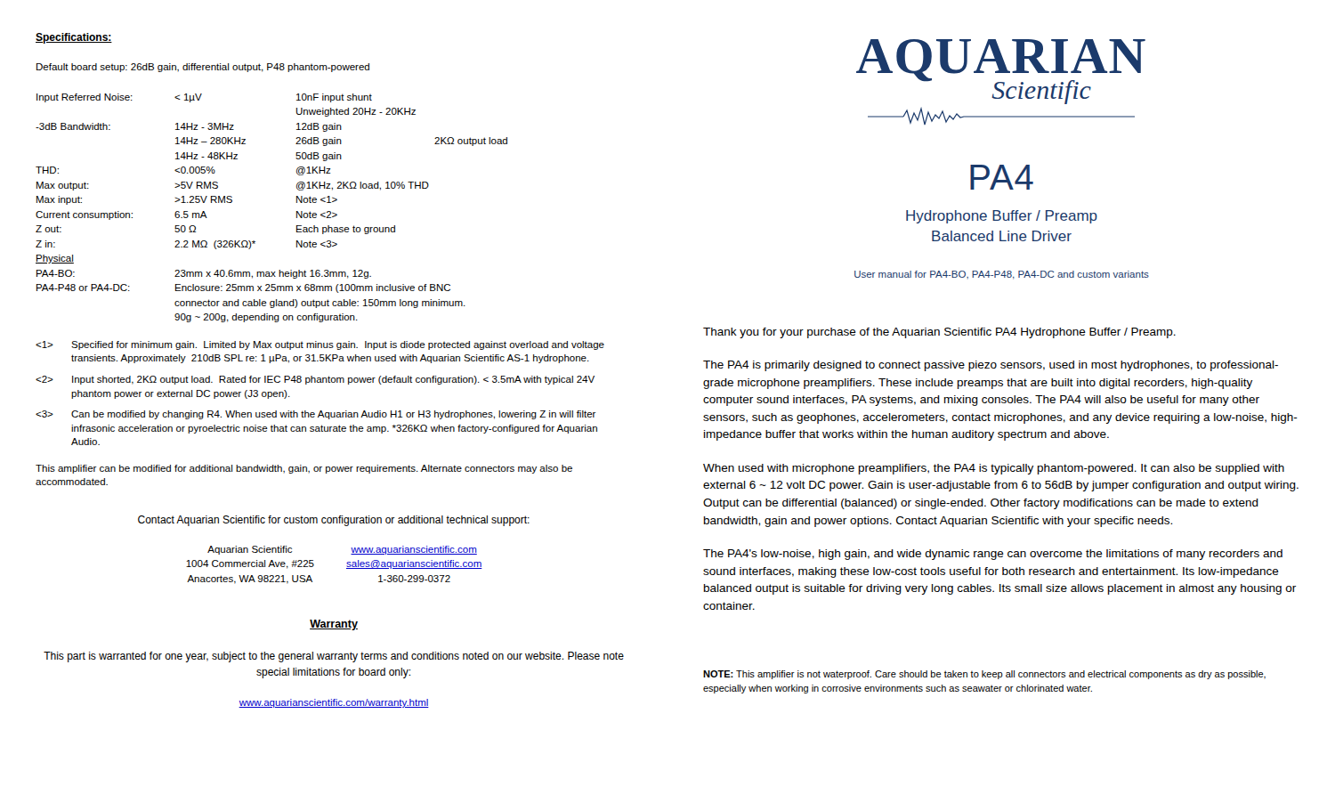Specifications:
Default board setup: 26dB gain, differential output, P48 phantom-powered
| Input Referred Noise: | < 1µV | 10nF input shunt | |
| | | Unweighted 20Hz - 20KHz | |
| -3dB Bandwidth: | 14Hz - 3MHz | 12dB gain | |
| | 14Hz – 280KHz | 26dB gain | 2KΩ output load |
| | 14Hz - 48KHz | 50dB gain | |
| THD: | <0.005% | @1KHz | |
| Max output: | >5V RMS | @1KHz, 2KΩ load, 10% THD | |
| Max input: | >1.25V RMS | Note <1> | |
| Current consumption: | 6.5 mA | Note <2> | |
| Z out: | 50 Ω | Each phase to ground | |
| Z in: | 2.2 MΩ (326KΩ)* | Note <3> | |
| Physical | | | |
| PA4-BO: | 23mm x 40.6mm, max height 16.3mm, 12g. |
| PA4-P48 or PA4-DC: | Enclosure: 25mm x 25mm x 68mm (100mm inclusive of BNC |
| | connector and cable gland) output cable: 150mm long minimum. |
| | 90g ~ 200g, depending on configuration. |
| <1> | Specified for minimum gain. Limited by Max output minus gain. Input is diode protected against overload and voltage transients. Approximately 210dB SPL re: 1 µPa, or 31.5KPa when used with Aquarian Scientific AS-1 hydrophone. |
| <2> | Input shorted, 2KΩ output load. Rated for IEC P48 phantom power (default configuration). < 3.5mA with typical 24V phantom power or external DC power (J3 open). |
| <3> | Can be modified by changing R4. When used with the Aquarian Audio H1 or H3 hydrophones, lowering Z in will filter infrasonic acceleration or pyroelectric noise that can saturate the amp. *326KΩ when factory-configured for Aquarian Audio. |
This amplifier can be modified for additional bandwidth, gain, or power requirements. Alternate connectors may also be accommodated.
Contact Aquarian Scientific for custom configuration or additional technical support:
| Aquarian Scientific | www.aquarianscientific.com |
| 1004 Commercial Ave, #225 | sales@aquarianscientific.com |
| Anacortes, WA 98221, USA | 1-360-299-0372 |
Warranty
This part is warranted for one year, subject to the general warranty terms and conditions noted on our website. Please note special limitations for board only:
www.aquarianscientific.com/warranty.html
AQUARIAN
Scientific
PA4
Hydrophone Buffer / Preamp
Balanced Line Driver
User manual for PA4-BO, PA4-P48, PA4-DC and custom variants
Thank you for your purchase of the Aquarian Scientific PA4 Hydrophone Buffer / Preamp.
The PA4 is primarily designed to connect passive piezo sensors, used in most hydrophones, to professional-grade microphone preamplifiers. These include preamps that are built into digital recorders, high-quality computer sound interfaces, PA systems, and mixing consoles. The PA4 will also be useful for many other sensors, such as geophones, accelerometers, contact microphones, and any device requiring a low-noise, high-impedance buffer that works within the human auditory spectrum and above.
When used with microphone preamplifiers, the PA4 is typically phantom-powered. It can also be supplied with external 6 ~ 12 volt DC power. Gain is user-adjustable from 6 to 56dB by jumper configuration and output wiring. Output can be differential (balanced) or single-ended. Other factory modifications can be made to extend bandwidth, gain and power options. Contact Aquarian Scientific with your specific needs.
The PA4's low-noise, high gain, and wide dynamic range can overcome the limitations of many recorders and sound interfaces, making these low-cost tools useful for both research and entertainment. Its low-impedance balanced output is suitable for driving very long cables. Its small size allows placement in almost any housing or container.
NOTE: This amplifier is not waterproof. Care should be taken to keep all connectors and electrical components as dry as possible, especially when working in corrosive environments such as seawater or chlorinated water.